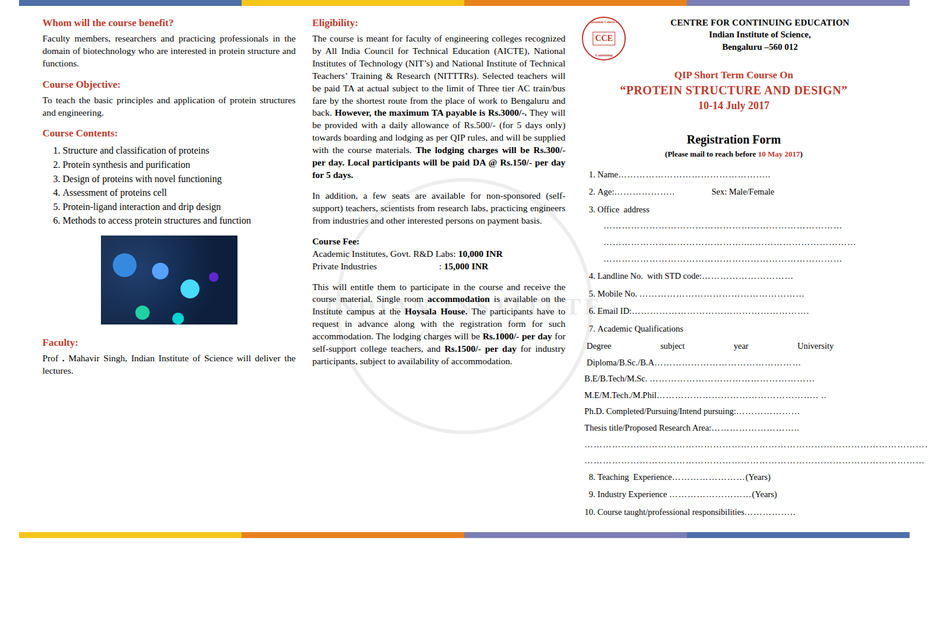INDIAN INSTITUTE
OF SCIENCE
Whom will the course benefit?
Faculty members, researchers and practicing professionals in the domain of biotechnology who are interested in protein structure and functions.
Course Objective:
To teach the basic principles and application of protein structures and engineering.
Course Contents:
Structure and classification of proteins
Protein synthesis and purification
Design of proteins with novel functioning
Assessment of proteins cell
Protein-ligand interaction and drip design
Methods to access protein structures and function
Faculty:
Prof . Mahavir Singh, Indian Institute of Science will deliver the lectures.
Eligibility:
The course is meant for faculty of engineering colleges recognized by All India Council for Technical Education (AICTE), National Institutes of Technology (NIT’s) and National Institute of Technical Teachers’ Training & Research (NITTTRs). Selected teachers will be paid TA at actual subject to the limit of Three tier AC train/bus fare by the shortest route from the place of work to Bengaluru and back. However, the maximum TA payable is Rs.3000/-. They will be provided with a daily allowance of Rs.500/- (for 5 days only) towards boarding and lodging as per QIP rules, and will be supplied with the course materials. The lodging charges will be Rs.300/- per day. Local participants will be paid DA @ Rs.150/- per day for 5 days.
In addition, a few seats are available for non-sponsored (self-support) teachers, scientists from research labs, practicing engineers from industries and other interested persons on payment basis.
Course Fee:
Academic Institutes, Govt. R&D Labs: 10,000 INR
Private Industries : 15,000 INR
This will entitle them to participate in the course and receive the course material. Single room accommodation is available on the Institute campus at the Hoysala House. The participants have to request in advance along with the registration form for such accommodation. The lodging charges will be Rs.1000/- per day for self-support college teachers, and Rs.1500/- per day for industry participants, subject to availability of accommodation.
Education Centre for Continuing
CCE
CENTRE FOR CONTINUING EDUCATION
Indian Institute of Science,
Bengaluru –560 012
QIP Short Term Course On
“PROTEIN STRUCTURE AND DESIGN”
10-14 July 2017
Registration Form
(Please mail to reach before 10 May 2017)
Name…………………………………………..
Age:……………….. Sex: Male/Female
Office address
……………………………………………………………………
……………………………………….....……………………………
……………………………………………………………………
Landline No. with STD code:…………………………
Mobile No. ………………………………………………
Email ID:………………………………………………….
Academic Qualifications
Degree subject year University
Diploma/B.Sc./B.A…………………………………………
B.E/B.Tech/M.Sc. ………………………………………………
M.E/M.Tech./M.Phil…………………………………………….. ..
Ph.D. Completed/Pursuing/Intend pursuing:…………………
Thesis title/Proposed Research Area:………………………..
……………………………………………………………………………………………………
…………………………………………………………………………………………………
Teaching Experience……………………(Years)
Industry Experience ………………………(Years)
Course taught/professional responsibilities……………..